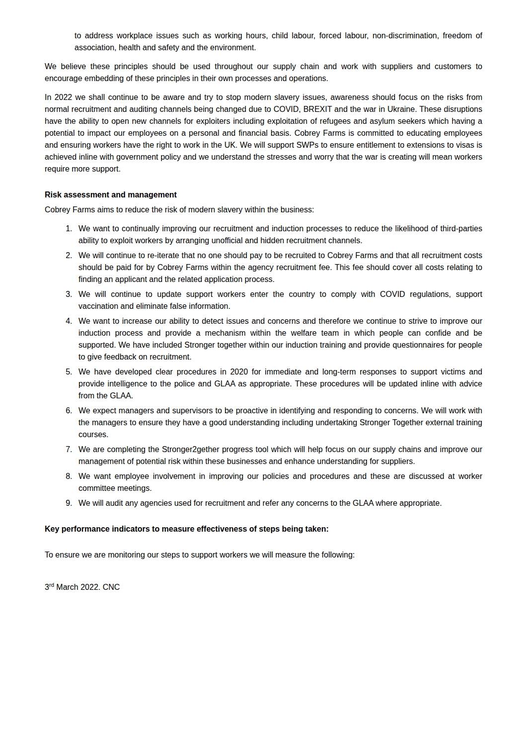to address workplace issues such as working hours, child labour, forced labour, non-discrimination, freedom of association, health and safety and the environment.
We believe these principles should be used throughout our supply chain and work with suppliers and customers to encourage embedding of these principles in their own processes and operations.
In 2022 we shall continue to be aware and try to stop modern slavery issues, awareness should focus on the risks from normal recruitment and auditing channels being changed due to COVID, BREXIT and the war in Ukraine. These disruptions have the ability to open new channels for exploiters including exploitation of refugees and asylum seekers which having a potential to impact our employees on a personal and financial basis. Cobrey Farms is committed to educating employees and ensuring workers have the right to work in the UK. We will support SWPs to ensure entitlement to extensions to visas is achieved inline with government policy and we understand the stresses and worry that the war is creating will mean workers require more support.
Risk assessment and management
Cobrey Farms aims to reduce the risk of modern slavery within the business:
We want to continually improving our recruitment and induction processes to reduce the likelihood of third-parties ability to exploit workers by arranging unofficial and hidden recruitment channels.
We will continue to re-iterate that no one should pay to be recruited to Cobrey Farms and that all recruitment costs should be paid for by Cobrey Farms within the agency recruitment fee. This fee should cover all costs relating to finding an applicant and the related application process.
We will continue to update support workers enter the country to comply with COVID regulations, support vaccination and eliminate false information.
We want to increase our ability to detect issues and concerns and therefore we continue to strive to improve our induction process and provide a mechanism within the welfare team in which people can confide and be supported. We have included Stronger together within our induction training and provide questionnaires for people to give feedback on recruitment.
We have developed clear procedures in 2020 for immediate and long-term responses to support victims and provide intelligence to the police and GLAA as appropriate. These procedures will be updated inline with advice from the GLAA.
We expect managers and supervisors to be proactive in identifying and responding to concerns. We will work with the managers to ensure they have a good understanding including undertaking Stronger Together external training courses.
We are completing the Stronger2gether progress tool which will help focus on our supply chains and improve our management of potential risk within these businesses and enhance understanding for suppliers.
We want employee involvement in improving our policies and procedures and these are discussed at worker committee meetings.
We will audit any agencies used for recruitment and refer any concerns to the GLAA where appropriate.
Key performance indicators to measure effectiveness of steps being taken:
To ensure we are monitoring our steps to support workers we will measure the following:
3rd March 2022. CNC